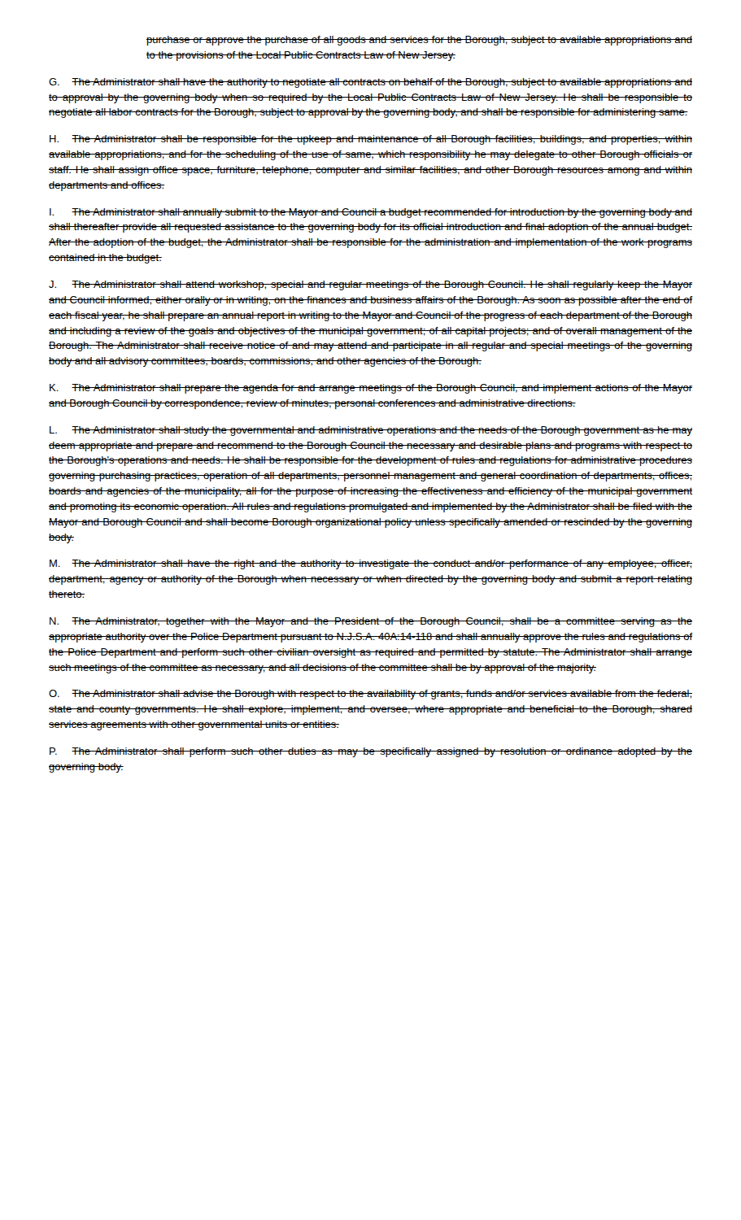purchase or approve the purchase of all goods and services for the Borough, subject to available appropriations and to the provisions of the Local Public Contracts Law of New Jersey.
G. The Administrator shall have the authority to negotiate all contracts on behalf of the Borough, subject to available appropriations and to approval by the governing body when so required by the Local Public Contracts Law of New Jersey. He shall be responsible to negotiate all labor contracts for the Borough, subject to approval by the governing body, and shall be responsible for administering same.
H. The Administrator shall be responsible for the upkeep and maintenance of all Borough facilities, buildings, and properties, within available appropriations, and for the scheduling of the use of same, which responsibility he may delegate to other Borough officials or staff. He shall assign office space, furniture, telephone, computer and similar facilities, and other Borough resources among and within departments and offices.
I. The Administrator shall annually submit to the Mayor and Council a budget recommended for introduction by the governing body and shall thereafter provide all requested assistance to the governing body for its official introduction and final adoption of the annual budget. After the adoption of the budget, the Administrator shall be responsible for the administration and implementation of the work programs contained in the budget.
J. The Administrator shall attend workshop, special and regular meetings of the Borough Council. He shall regularly keep the Mayor and Council informed, either orally or in writing, on the finances and business affairs of the Borough. As soon as possible after the end of each fiscal year, he shall prepare an annual report in writing to the Mayor and Council of the progress of each department of the Borough and including a review of the goals and objectives of the municipal government; of all capital projects; and of overall management of the Borough. The Administrator shall receive notice of and may attend and participate in all regular and special meetings of the governing body and all advisory committees, boards, commissions, and other agencies of the Borough.
K. The Administrator shall prepare the agenda for and arrange meetings of the Borough Council, and implement actions of the Mayor and Borough Council by correspondence, review of minutes, personal conferences and administrative directions.
L. The Administrator shall study the governmental and administrative operations and the needs of the Borough government as he may deem appropriate and prepare and recommend to the Borough Council the necessary and desirable plans and programs with respect to the Borough's operations and needs. He shall be responsible for the development of rules and regulations for administrative procedures governing purchasing practices, operation of all departments, personnel management and general coordination of departments, offices, boards and agencies of the municipality, all for the purpose of increasing the effectiveness and efficiency of the municipal government and promoting its economic operation. All rules and regulations promulgated and implemented by the Administrator shall be filed with the Mayor and Borough Council and shall become Borough organizational policy unless specifically amended or rescinded by the governing body.
M. The Administrator shall have the right and the authority to investigate the conduct and/or performance of any employee, officer, department, agency or authority of the Borough when necessary or when directed by the governing body and submit a report relating thereto.
N. The Administrator, together with the Mayor and the President of the Borough Council, shall be a committee serving as the appropriate authority over the Police Department pursuant to N.J.S.A. 40A:14-118 and shall annually approve the rules and regulations of the Police Department and perform such other civilian oversight as required and permitted by statute. The Administrator shall arrange such meetings of the committee as necessary, and all decisions of the committee shall be by approval of the majority.
O. The Administrator shall advise the Borough with respect to the availability of grants, funds and/or services available from the federal, state and county governments. He shall explore, implement, and oversee, where appropriate and beneficial to the Borough, shared services agreements with other governmental units or entities.
P. The Administrator shall perform such other duties as may be specifically assigned by resolution or ordinance adopted by the governing body.